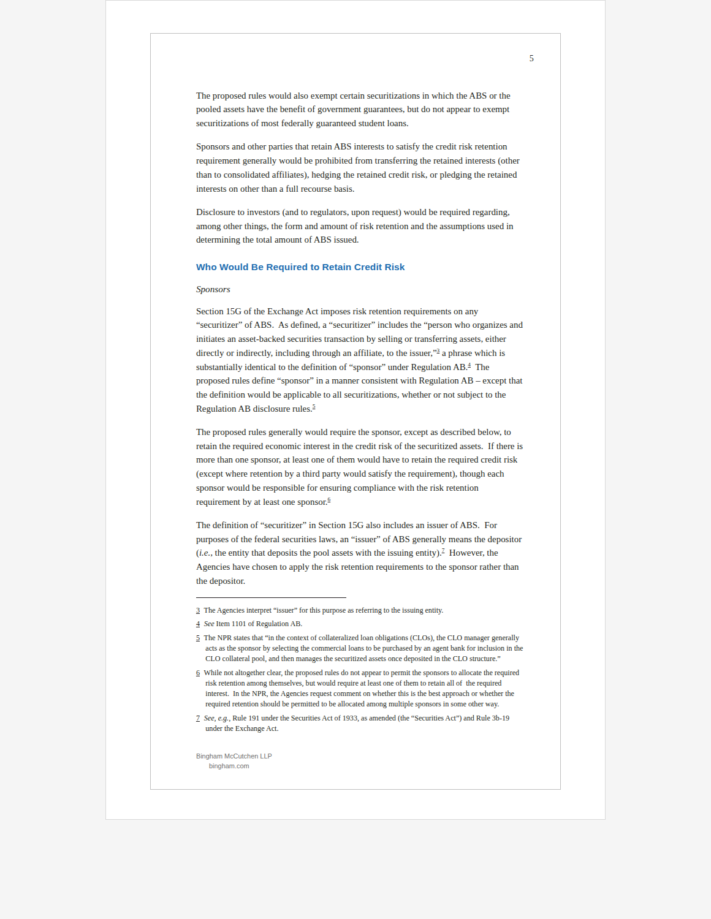5
The proposed rules would also exempt certain securitizations in which the ABS or the pooled assets have the benefit of government guarantees, but do not appear to exempt securitizations of most federally guaranteed student loans.
Sponsors and other parties that retain ABS interests to satisfy the credit risk retention requirement generally would be prohibited from transferring the retained interests (other than to consolidated affiliates), hedging the retained credit risk, or pledging the retained interests on other than a full recourse basis.
Disclosure to investors (and to regulators, upon request) would be required regarding, among other things, the form and amount of risk retention and the assumptions used in determining the total amount of ABS issued.
Who Would Be Required to Retain Credit Risk
Sponsors
Section 15G of the Exchange Act imposes risk retention requirements on any “securitizer” of ABS. As defined, a “securitizer” includes the “person who organizes and initiates an asset-backed securities transaction by selling or transferring assets, either directly or indirectly, including through an affiliate, to the issuer,”3 a phrase which is substantially identical to the definition of “sponsor” under Regulation AB.4 The proposed rules define “sponsor” in a manner consistent with Regulation AB – except that the definition would be applicable to all securitizations, whether or not subject to the Regulation AB disclosure rules.5
The proposed rules generally would require the sponsor, except as described below, to retain the required economic interest in the credit risk of the securitized assets. If there is more than one sponsor, at least one of them would have to retain the required credit risk (except where retention by a third party would satisfy the requirement), though each sponsor would be responsible for ensuring compliance with the risk retention requirement by at least one sponsor.6
The definition of “securitizer” in Section 15G also includes an issuer of ABS. For purposes of the federal securities laws, an “issuer” of ABS generally means the depositor (i.e., the entity that deposits the pool assets with the issuing entity).7 However, the Agencies have chosen to apply the risk retention requirements to the sponsor rather than the depositor.
3 The Agencies interpret “issuer” for this purpose as referring to the issuing entity.
4 See Item 1101 of Regulation AB.
5 The NPR states that “in the context of collateralized loan obligations (CLOs), the CLO manager generally acts as the sponsor by selecting the commercial loans to be purchased by an agent bank for inclusion in the CLO collateral pool, and then manages the securitized assets once deposited in the CLO structure.”
6 While not altogether clear, the proposed rules do not appear to permit the sponsors to allocate the required risk retention among themselves, but would require at least one of them to retain all of the required interest. In the NPR, the Agencies request comment on whether this is the best approach or whether the required retention should be permitted to be allocated among multiple sponsors in some other way.
7 See, e.g., Rule 191 under the Securities Act of 1933, as amended (the “Securities Act”) and Rule 3b-19 under the Exchange Act.
Bingham McCutchen LLP bingham.com